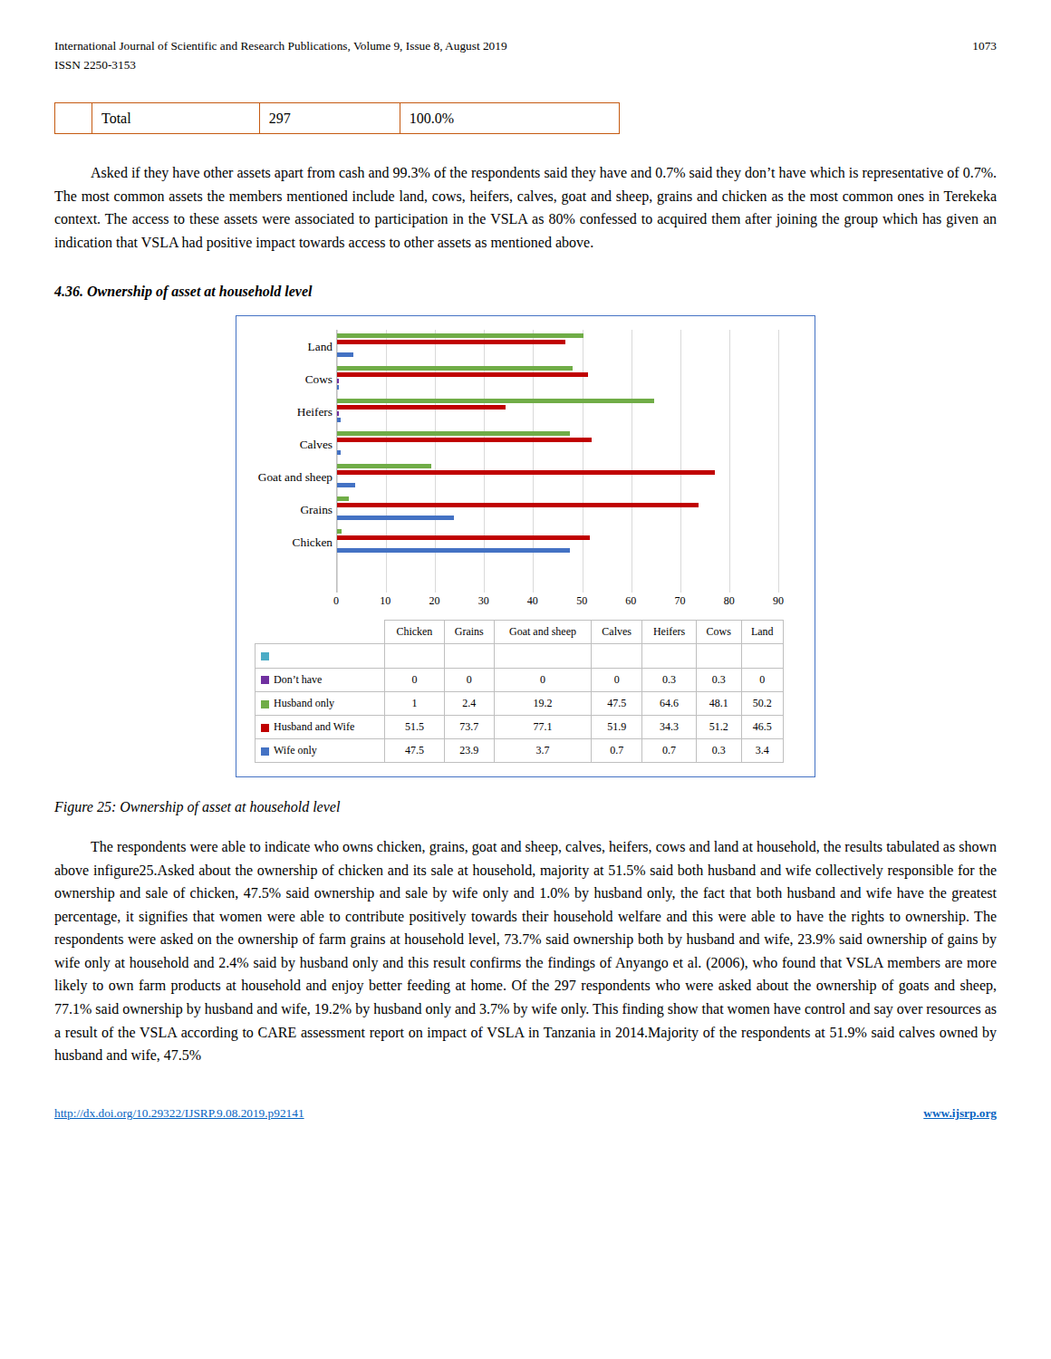International Journal of Scientific and Research Publications, Volume 9, Issue 8, August 2019
ISSN 2250-3153
1073
| | Total | 297 | 100.0% |
Asked if they have other assets apart from cash and 99.3% of the respondents said they have and 0.7% said they don’t have which is representative of 0.7%. The most common assets the members mentioned include land, cows, heifers, calves, goat and sheep, grains and chicken as the most common ones in Terekeka context. The access to these assets were associated to participation in the VSLA as 80% confessed to acquired them after joining the group which has given an indication that VSLA had positive impact towards access to other assets as mentioned above.
4.36. Ownership of asset at household level
Land
Cows
Heifers
Calves
Goat and sheep
Grains
Chicken
0 10 20 30 40 50 60 70 80 90
| | Chicken | Grains | Goat and sheep | Calves | Heifers | Cows | Land | |
| --- | --- | --- | --- | --- | --- | --- | --- | --- |
| Don’t have | 0 | 0 | 0 | 0 | 0.3 | 0.3 | 0 | |
| Husband only | 1 | 2.4 | 19.2 | 47.5 | 64.6 | 48.1 | 50.2 | |
| Husband and Wife | 51.5 | 73.7 | 77.1 | 51.9 | 34.3 | 51.2 | 46.5 | |
| Wife only | 47.5 | 23.9 | 3.7 | 0.7 | 0.7 | 0.3 | 3.4 | |
Figure 25: Ownership of asset at household level
The respondents were able to indicate who owns chicken, grains, goat and sheep, calves, heifers, cows and land at household, the results tabulated as shown above infigure25.Asked about the ownership of chicken and its sale at household, majority at 51.5% said both husband and wife collectively responsible for the ownership and sale of chicken, 47.5% said ownership and sale by wife only and 1.0% by husband only, the fact that both husband and wife have the greatest percentage, it signifies that women were able to contribute positively towards their household welfare and this were able to have the rights to ownership. The respondents were asked on the ownership of farm grains at household level, 73.7% said ownership both by husband and wife, 23.9% said ownership of gains by wife only at household and 2.4% said by husband only and this result confirms the findings of Anyango et al. (2006), who found that VSLA members are more likely to own farm products at household and enjoy better feeding at home. Of the 297 respondents who were asked about the ownership of goats and sheep, 77.1% said ownership by husband and wife, 19.2% by husband only and 3.7% by wife only. This finding show that women have control and say over resources as a result of the VSLA according to CARE assessment report on impact of VSLA in Tanzania in 2014.Majority of the respondents at 51.9% said calves owned by husband and wife, 47.5%
http://dx.doi.org/10.29322/IJSRP.9.08.2019.p92141
www.ijsrp.org